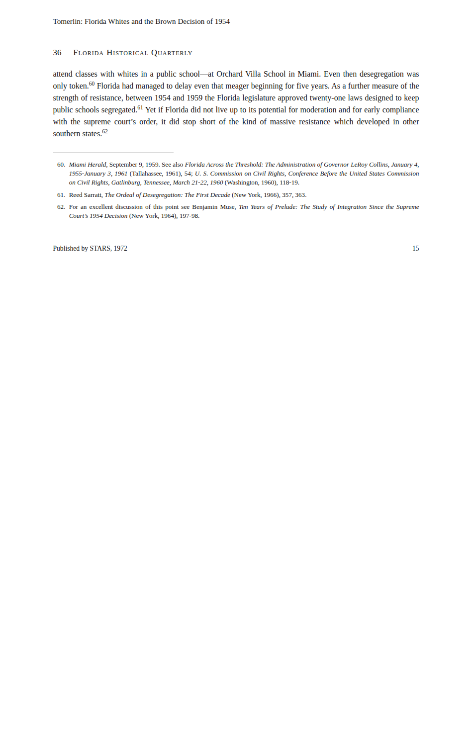Tomerlin: Florida Whites and the Brown Decision of 1954
36 Florida Historical Quarterly
attend classes with whites in a public school—at Orchard Villa School in Miami. Even then desegregation was only token.60 Florida had managed to delay even that meager beginning for five years. As a further measure of the strength of resistance, between 1954 and 1959 the Florida legislature approved twenty-one laws designed to keep public schools segregated.61 Yet if Florida did not live up to its potential for moderation and for early compliance with the supreme court’s order, it did stop short of the kind of massive resistance which developed in other southern states.62
60. Miami Herald, September 9, 1959. See also Florida Across the Threshold: The Administration of Governor LeRoy Collins, January 4, 1955-January 3, 1961 (Tallahassee, 1961), 54; U. S. Commission on Civil Rights, Conference Before the United States Commission on Civil Rights, Gatlinburg, Tennessee, March 21-22, 1960 (Washington, 1960), 118-19.
61. Reed Sarratt, The Ordeal of Desegregation: The First Decade (New York, 1966), 357, 363.
62. For an excellent discussion of this point see Benjamin Muse, Ten Years of Prelude: The Study of Integration Since the Supreme Court’s 1954 Decision (New York, 1964), 197-98.
Published by STARS, 1972 15